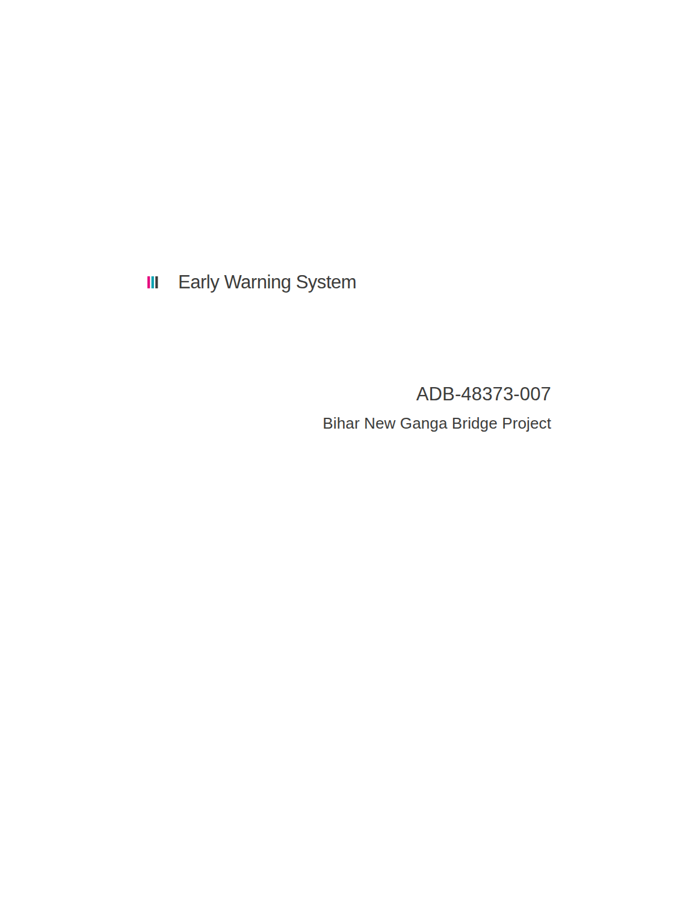Early Warning System
ADB-48373-007
Bihar New Ganga Bridge Project